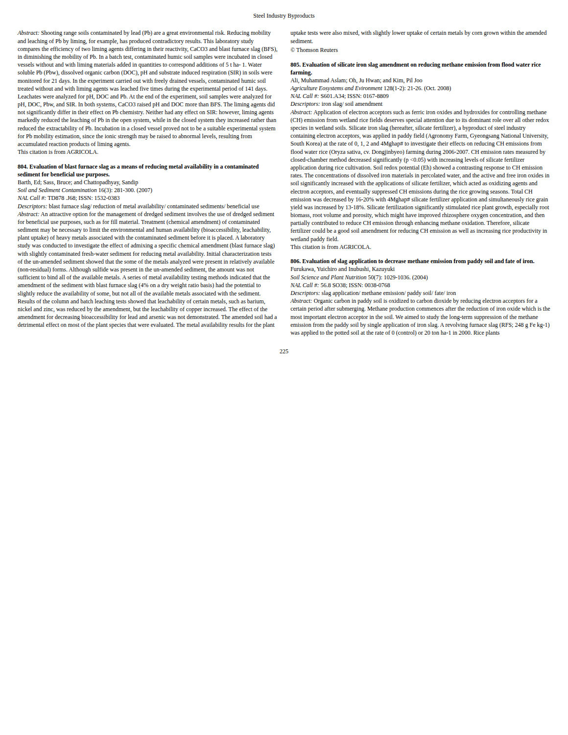Steel Industry Byproducts
Abstract: Shooting range soils contaminated by lead (Pb) are a great environmental risk. Reducing mobility and leaching of Pb by liming, for example, has produced contradictory results. This laboratory study compares the efficiency of two liming agents differing in their reactivity, CaCO3 and blast furnace slag (BFS), in diminishing the mobility of Pb. In a batch test, contaminated humic soil samples were incubated in closed vessels without and with liming materials added in quantities to correspond additions of 5 t ha- 1. Water soluble Pb (Pbw), dissolved organic carbon (DOC), pH and substrate induced respiration (SIR) in soils were monitored for 21 days. In the experiment carried out with freely drained vessels, contaminated humic soil treated without and with liming agents was leached five times during the experimental period of 141 days. Leachates were analyzed for pH, DOC and Pb. At the end of the experiment, soil samples were analyzed for pH, DOC, Pbw, and SIR. In both systems, CaCO3 raised pH and DOC more than BFS. The liming agents did not significantly differ in their effect on Pb chemistry. Neither had any effect on SIR: however, liming agents markedly reduced the leaching of Pb in the open system, while in the closed system they increased rather than reduced the extractability of Pb. Incubation in a closed vessel proved not to be a suitable experimental system for Pb mobility estimation, since the ionic strength may be raised to abnormal levels, resulting from accumulated reaction products of liming agents.
This citation is from AGRICOLA.
804. Evaluation of blast furnace slag as a means of reducing metal availability in a contaminated sediment for beneficial use purposes.
Barth, Ed; Sass, Bruce; and Chattopadhyay, Sandip
Soil and Sediment Contamination 16(3): 281-300. (2007)
NAL Call #: TD878 .J68; ISSN: 1532-0383
Descriptors: blast furnace slag/ reduction of metal availability/ contaminated sediments/ beneficial use
Abstract: An attractive option for the management of dredged sediment involves the use of dredged sediment for beneficial use purposes, such as for fill material. Treatment (chemical amendment) of contaminated sediment may be necessary to limit the environmental and human availability (bioaccessibility, leachability, plant uptake) of heavy metals associated with the contaminated sediment before it is placed. A laboratory study was conducted to investigate the effect of admixing a specific chemical amendment (blast furnace slag) with slightly contaminated fresh-water sediment for reducing metal availability. Initial characterization tests of the un-amended sediment showed that the some of the metals analyzed were present in relatively available (non-residual) forms. Although sulfide was present in the un-amended sediment, the amount was not sufficient to bind all of the available metals. A series of metal availability testing methods indicated that the amendment of the sediment with blast furnace slag (4% on a dry weight ratio basis) had the potential to slightly reduce the availability of some, but not all of the available metals associated with the sediment. Results of the column and batch leaching tests showed that leachability of certain metals, such as barium, nickel and zinc, was reduced by the amendment, but the leachability of copper increased. The effect of the amendment for decreasing bioaccessibility for lead and arsenic was not demonstrated. The amended soil had a detrimental effect on most of the plant species that were evaluated. The metal availability results for the plant uptake tests were also mixed, with slightly lower uptake of certain metals by corn grown within the amended sediment.
© Thomson Reuters
805. Evaluation of silicate iron slag amendment on reducing methane emission from flood water rice farming.
Ali, Muhammad Aslam; Oh, Ju Hwan; and Kim, Pil Joo
Agriculture Eosystems and Evironment 128(1-2): 21-26. (Oct. 2008)
NAL Call #: S601.A34; ISSN: 0167-8809
Descriptors: iron slag/ soil amendment
Abstract: Application of electron acceptors such as ferric iron oxides and hydroxides for controlling methane (CH) emission from wetland rice fields deserves special attention due to its dominant role over all other redox species in wetland soils. Silicate iron slag (hereafter, silicate fertilizer), a byproduct of steel industry containing electron acceptors, was applied in paddy field (Agronomy Farm, Gyeongsang National University, South Korea) at the rate of 0, 1, 2 and 4Mghap# to investigate their effects on reducing CH emissions from flood water rice (Oryza sativa, cv. Dongjinbyeo) farming during 2006-2007. CH emission rates measured by closed-chamber method decreased significantly (p <0.05) with increasing levels of silicate fertilizer application during rice cultivation. Soil redox potential (Eh) showed a contrasting response to CH emission rates. The concentrations of dissolved iron materials in percolated water, and the active and free iron oxides in soil significantly increased with the applications of silicate fertilizer, which acted as oxidizing agents and electron acceptors, and eventually suppressed CH emissions during the rice growing seasons. Total CH emission was decreased by 16-20% with 4Mghap# silicate fertilizer application and simultaneously rice grain yield was increased by 13-18%. Silicate fertilization significantly stimulated rice plant growth, especially root biomass, root volume and porosity, which might have improved rhizosphere oxygen concentration, and then partially contributed to reduce CH emission through enhancing methane oxidation. Therefore, silicate fertilizer could be a good soil amendment for reducing CH emission as well as increasing rice productivity in wetland paddy field.
This citation is from AGRICOLA.
806. Evaluation of slag application to decrease methane emission from paddy soil and fate of iron.
Furukawa, Yuichiro and Inubushi, Kazuyuki
Soil Science and Plant Nutrition 50(7): 1029-1036. (2004)
NAL Call #: 56.8 SO38; ISSN: 0038-0768
Descriptors: slag application/ methane emission/ paddy soil/ fate/ iron
Abstract: Organic carbon in paddy soil is oxidized to carbon dioxide by reducing electron acceptors for a certain period after submerging. Methane production commences after the reduction of iron oxide which is the most important electron acceptor in the soil. We aimed to study the long-term suppression of the methane emission from the paddy soil by single application of iron slag. A revolving furnace slag (RFS; 248 g Fe kg-1) was applied to the potted soil at the rate of 0 (control) or 20 ton ha-1 in 2000. Rice plants
225